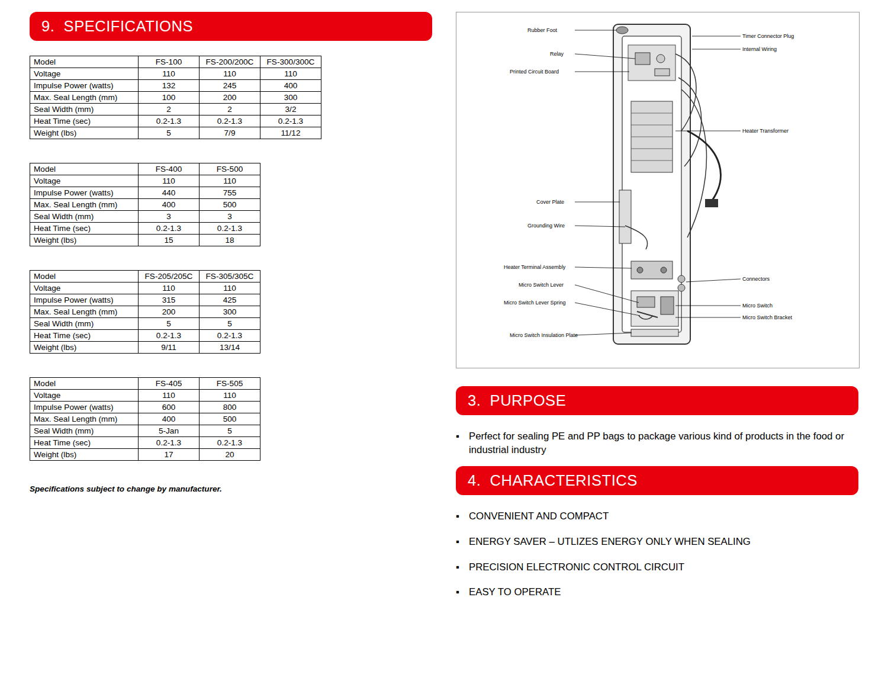9. SPECIFICATIONS
| Model | FS-100 | FS-200/200C | FS-300/300C |
| Voltage | 110 | 110 | 110 |
| Impulse Power (watts) | 132 | 245 | 400 |
| Max. Seal Length (mm) | 100 | 200 | 300 |
| Seal Width (mm) | 2 | 2 | 3/2 |
| Heat Time (sec) | 0.2-1.3 | 0.2-1.3 | 0.2-1.3 |
| Weight (lbs) | 5 | 7/9 | 11/12 |
| Model | FS-400 | FS-500 |
| Voltage | 110 | 110 |
| Impulse Power (watts) | 440 | 755 |
| Max. Seal Length (mm) | 400 | 500 |
| Seal Width (mm) | 3 | 3 |
| Heat Time (sec) | 0.2-1.3 | 0.2-1.3 |
| Weight (lbs) | 15 | 18 |
| Model | FS-205/205C | FS-305/305C |
| Voltage | 110 | 110 |
| Impulse Power (watts) | 315 | 425 |
| Max. Seal Length (mm) | 200 | 300 |
| Seal Width (mm) | 5 | 5 |
| Heat Time (sec) | 0.2-1.3 | 0.2-1.3 |
| Weight (lbs) | 9/11 | 13/14 |
| Model | FS-405 | FS-505 |
| Voltage | 110 | 110 |
| Impulse Power (watts) | 600 | 800 |
| Max. Seal Length (mm) | 400 | 500 |
| Seal Width (mm) | 5-Jan | 5 |
| Heat Time (sec) | 0.2-1.3 | 0.2-1.3 |
| Weight (lbs) | 17 | 20 |
Specifications subject to change by manufacturer.
Rubber Foot Relay Printed Circuit Board Cover Plate Grounding Wire Heater Terminal Assembly Micro Switch Lever Micro Switch Lever Spring Micro Switch Insulation Plate Timer Connector Plug Internal Wiring Heater Transformer Connectors Micro Switch Micro Switch Bracket
3. PURPOSE
Perfect for sealing PE and PP bags to package various kind of products in the food or industrial industry
4. CHARACTERISTICS
CONVENIENT AND COMPACT
ENERGY SAVER – UTLIZES ENERGY ONLY WHEN SEALING
PRECISION ELECTRONIC CONTROL CIRCUIT
EASY TO OPERATE